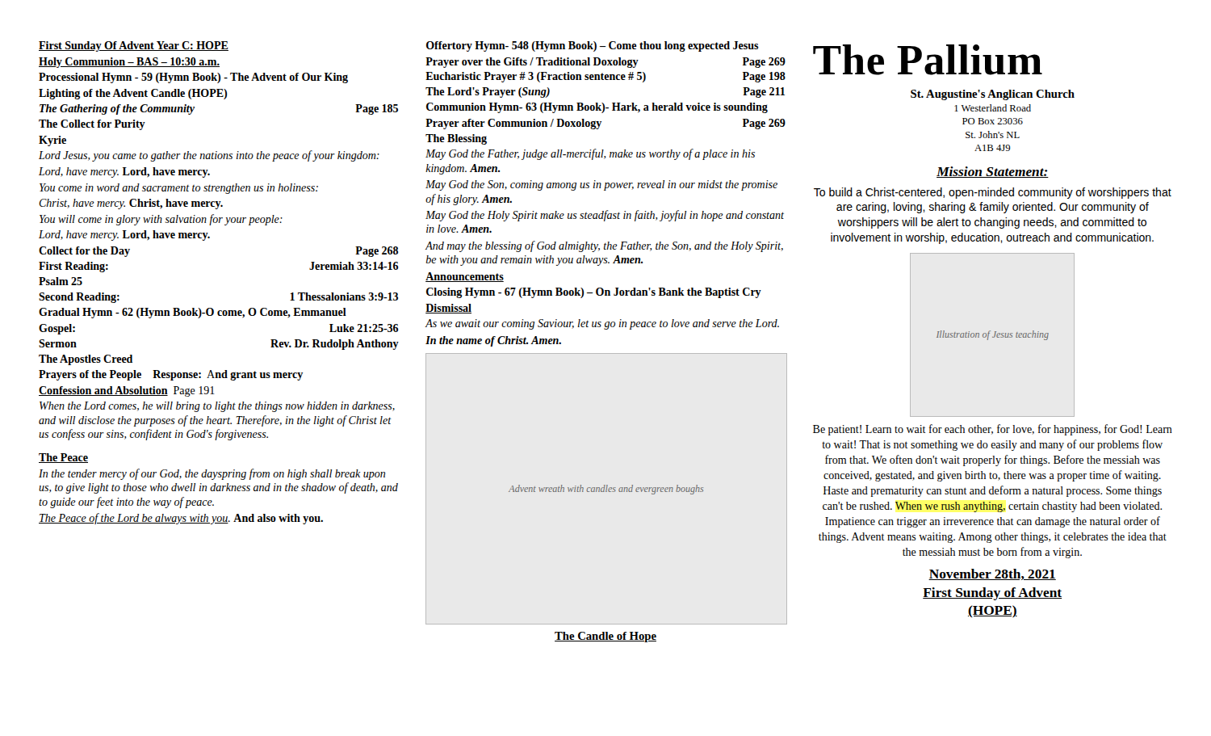First Sunday Of Advent Year C: HOPE
Holy Communion – BAS – 10:30 a.m.
Processional Hymn - 59 (Hymn Book) - The Advent of Our King
Lighting of the Advent Candle (HOPE)
The Gathering of the Community Page 185
The Collect for Purity
Kyrie
Lord Jesus, you came to gather the nations into the peace of your kingdom:
Lord, have mercy. Lord, have mercy.
You come in word and sacrament to strengthen us in holiness:
Christ, have mercy. Christ, have mercy.
You will come in glory with salvation for your people:
Lord, have mercy. Lord, have mercy.
Collect for the Day Page 268
First Reading: Jeremiah 33:14-16
Psalm 25
Second Reading: 1 Thessalonians 3:9-13
Gradual Hymn - 62 (Hymn Book)-O come, O Come, Emmanuel
Gospel: Luke 21:25-36
Sermon Rev. Dr. Rudolph Anthony
The Apostles Creed
Prayers of the People Response: And grant us mercy
Confession and Absolution Page 191
When the Lord comes, he will bring to light the things now hidden in darkness, and will disclose the purposes of the heart. Therefore, in the light of Christ let us confess our sins, confident in God's forgiveness.
The Peace
In the tender mercy of our God, the dayspring from on high shall break upon us, to give light to those who dwell in darkness and in the shadow of death, and to guide our feet into the way of peace.
The Peace of the Lord be always with you. And also with you.
Offertory Hymn- 548 (Hymn Book) – Come thou long expected Jesus
Prayer over the Gifts / Traditional Doxology Page 269
Eucharistic Prayer # 3 (Fraction sentence # 5) Page 198
The Lord's Prayer (Sung) Page 211
Communion Hymn- 63 (Hymn Book)- Hark, a herald voice is sounding
Prayer after Communion / Doxology Page 269
The Blessing
May God the Father, judge all-merciful, make us worthy of a place in his kingdom. Amen.
May God the Son, coming among us in power, reveal in our midst the promise of his glory. Amen.
May God the Holy Spirit make us steadfast in faith, joyful in hope and constant in love. Amen.
And may the blessing of God almighty, the Father, the Son, and the Holy Spirit, be with you and remain with you always. Amen.
Announcements
Closing Hymn - 67 (Hymn Book) – On Jordan's Bank the Baptist Cry
Dismissal
As we await our coming Saviour, let us go in peace to love and serve the Lord.
In the name of Christ. Amen.
Advent wreath with candles and evergreen boughs
The Candle of Hope
The Pallium
St. Augustine's Anglican Church
1 Westerland Road
PO Box 23036
St. John's NL
A1B 4J9
Mission Statement:
To build a Christ-centered, open-minded community of worshippers that are caring, loving, sharing & family oriented. Our community of worshippers will be alert to changing needs, and committed to involvement in worship, education, outreach and communication.
Illustration of Jesus teaching
Be patient! Learn to wait for each other, for love, for happiness, for God! Learn to wait! That is not something we do easily and many of our problems flow from that. We often don't wait properly for things. Before the messiah was conceived, gestated, and given birth to, there was a proper time of waiting. Haste and prematurity can stunt and deform a natural process. Some things can't be rushed. When we rush anything, certain chastity had been violated. Impatience can trigger an irreverence that can damage the natural order of things. Advent means waiting. Among other things, it celebrates the idea that the messiah must be born from a virgin.
November 28th, 2021
First Sunday of Advent
(HOPE)